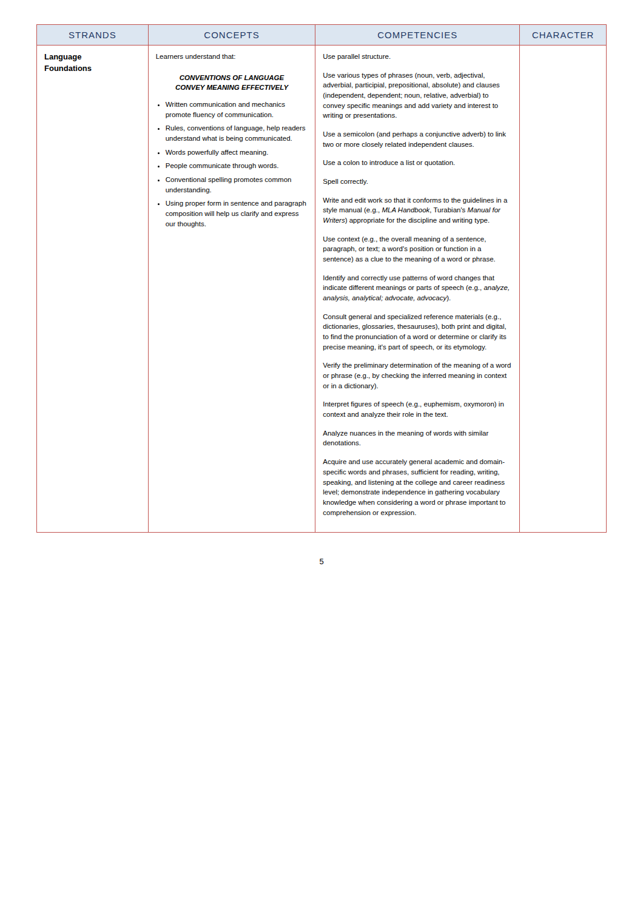| STRANDS | CONCEPTS | COMPETENCIES | CHARACTER |
| --- | --- | --- | --- |
| Language Foundations | Learners understand that: CONVENTIONS OF LANGUAGE CONVEY MEANING EFFECTIVELY Written communication and mechanics promote fluency of communication. Rules, conventions of language, help readers understand what is being communicated. Words powerfully affect meaning. People communicate through words. Conventional spelling promotes common understanding. Using proper form in sentence and paragraph composition will help us clarify and express our thoughts. | Use parallel structure. Use various types of phrases (noun, verb, adjectival, adverbial, participial, prepositional, absolute) and clauses (independent, dependent; noun, relative, adverbial) to convey specific meanings and add variety and interest to writing or presentations. Use a semicolon (and perhaps a conjunctive adverb) to link two or more closely related independent clauses. Use a colon to introduce a list or quotation. Spell correctly. Write and edit work so that it conforms to the guidelines in a style manual (e.g., MLA Handbook , Turabian's Manual for Writers ) appropriate for the discipline and writing type. Use context (e.g., the overall meaning of a sentence, paragraph, or text; a word's position or function in a sentence) as a clue to the meaning of a word or phrase. Identify and correctly use patterns of word changes that indicate different meanings or parts of speech (e.g., analyze, analysis, analytical; advocate, advocacy ). Consult general and specialized reference materials (e.g., dictionaries, glossaries, thesauruses), both print and digital, to find the pronunciation of a word or determine or clarify its precise meaning, it's part of speech, or its etymology. Verify the preliminary determination of the meaning of a word or phrase (e.g., by checking the inferred meaning in context or in a dictionary). Interpret figures of speech (e.g., euphemism, oxymoron) in context and analyze their role in the text. Analyze nuances in the meaning of words with similar denotations. Acquire and use accurately general academic and domain-specific words and phrases, sufficient for reading, writing, speaking, and listening at the college and career readiness level; demonstrate independence in gathering vocabulary knowledge when considering a word or phrase important to comprehension or expression. | |
5